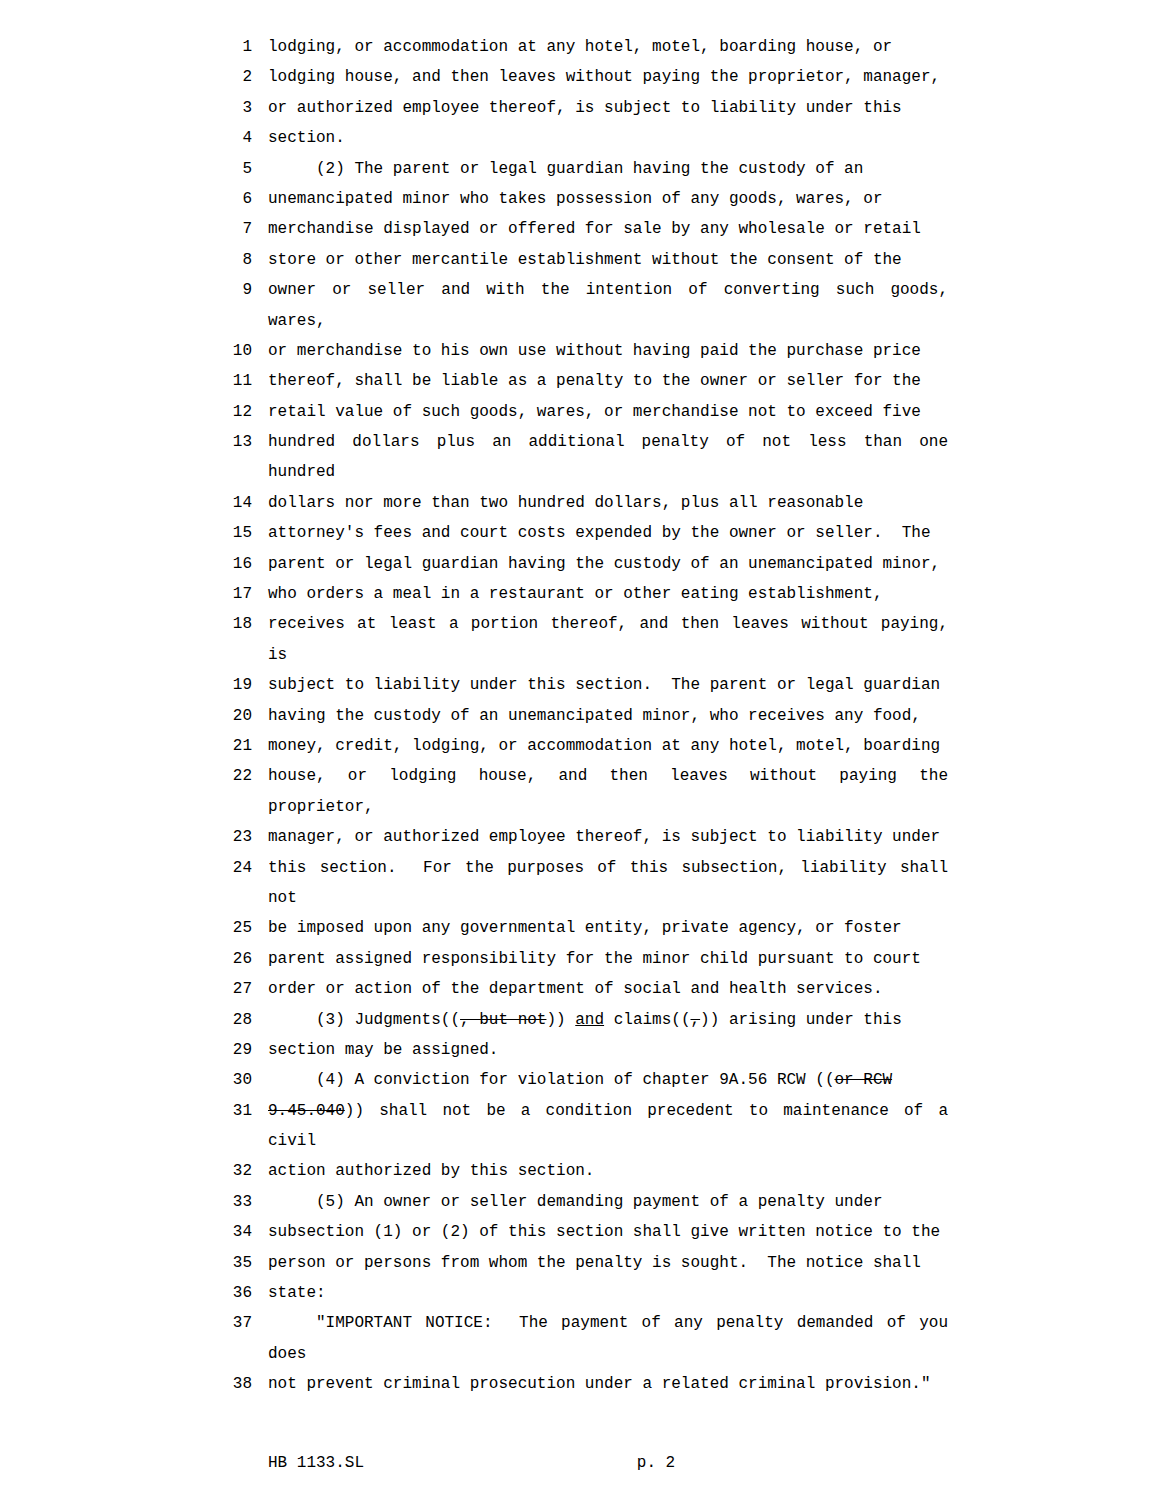lodging, or accommodation at any hotel, motel, boarding house, or
lodging house, and then leaves without paying the proprietor, manager,
or authorized employee thereof, is subject to liability under this
section.
(2) The parent or legal guardian having the custody of an
unemancipated minor who takes possession of any goods, wares, or
merchandise displayed or offered for sale by any wholesale or retail
store or other mercantile establishment without the consent of the
owner or seller and with the intention of converting such goods, wares,
or merchandise to his own use without having paid the purchase price
thereof, shall be liable as a penalty to the owner or seller for the
retail value of such goods, wares, or merchandise not to exceed five
hundred dollars plus an additional penalty of not less than one hundred
dollars nor more than two hundred dollars, plus all reasonable
attorney's fees and court costs expended by the owner or seller. The
parent or legal guardian having the custody of an unemancipated minor,
who orders a meal in a restaurant or other eating establishment,
receives at least a portion thereof, and then leaves without paying, is
subject to liability under this section. The parent or legal guardian
having the custody of an unemancipated minor, who receives any food,
money, credit, lodging, or accommodation at any hotel, motel, boarding
house, or lodging house, and then leaves without paying the proprietor,
manager, or authorized employee thereof, is subject to liability under
this section. For the purposes of this subsection, liability shall not
be imposed upon any governmental entity, private agency, or foster
parent assigned responsibility for the minor child pursuant to court
order or action of the department of social and health services.
(3) Judgments((, but not)) and claims((,)) arising under this
section may be assigned.
(4) A conviction for violation of chapter 9A.56 RCW ((or RCW
9.45.040)) shall not be a condition precedent to maintenance of a civil
action authorized by this section.
(5) An owner or seller demanding payment of a penalty under
subsection (1) or (2) of this section shall give written notice to the
person or persons from whom the penalty is sought. The notice shall
state:
"IMPORTANT NOTICE: The payment of any penalty demanded of you does
not prevent criminal prosecution under a related criminal provision."
HB 1133.SL p. 2